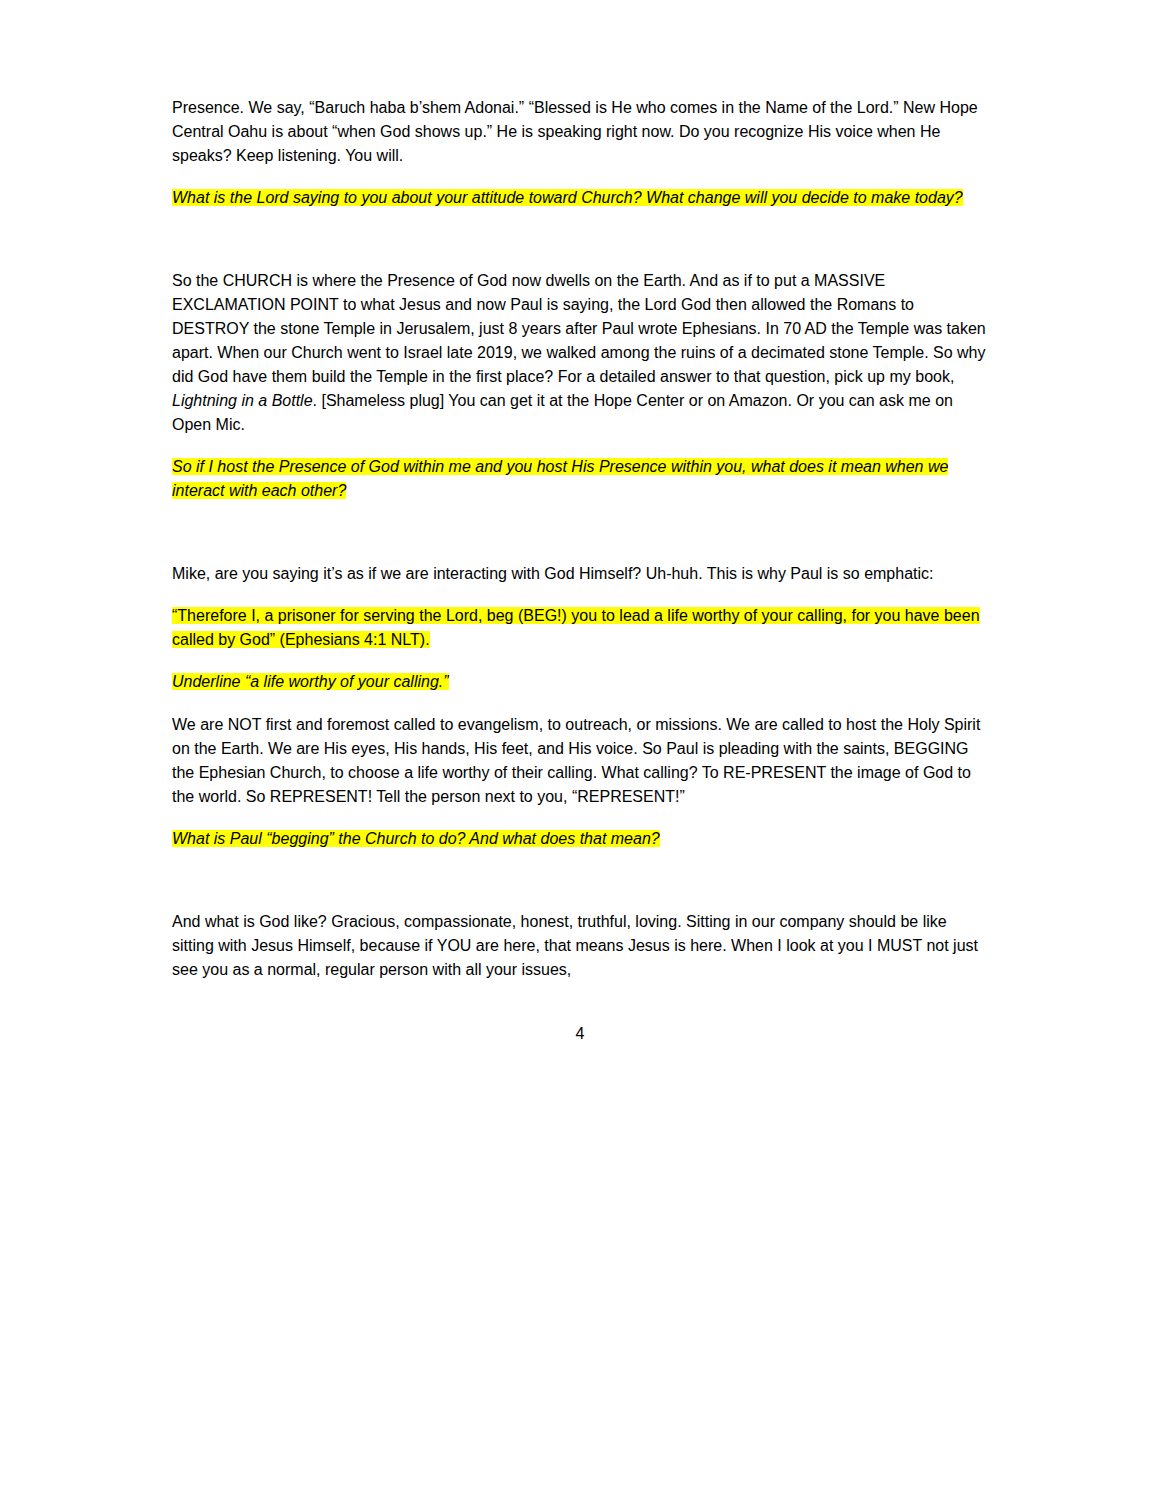Presence. We say, “Baruch haba b’shem Adonai.” “Blessed is He who comes in the Name of the Lord.” New Hope Central Oahu is about “when God shows up.” He is speaking right now. Do you recognize His voice when He speaks? Keep listening. You will.
What is the Lord saying to you about your attitude toward Church? What change will you decide to make today?
So the CHURCH is where the Presence of God now dwells on the Earth. And as if to put a MASSIVE EXCLAMATION POINT to what Jesus and now Paul is saying, the Lord God then allowed the Romans to DESTROY the stone Temple in Jerusalem, just 8 years after Paul wrote Ephesians. In 70 AD the Temple was taken apart. When our Church went to Israel late 2019, we walked among the ruins of a decimated stone Temple. So why did God have them build the Temple in the first place? For a detailed answer to that question, pick up my book, Lightning in a Bottle. [Shameless plug] You can get it at the Hope Center or on Amazon. Or you can ask me on Open Mic.
So if I host the Presence of God within me and you host His Presence within you, what does it mean when we interact with each other?
Mike, are you saying it’s as if we are interacting with God Himself? Uh-huh. This is why Paul is so emphatic:
“Therefore I, a prisoner for serving the Lord, beg (BEG!) you to lead a life worthy of your calling, for you have been called by God” (Ephesians 4:1 NLT).
Underline “a life worthy of your calling.”
We are NOT first and foremost called to evangelism, to outreach, or missions. We are called to host the Holy Spirit on the Earth. We are His eyes, His hands, His feet, and His voice. So Paul is pleading with the saints, BEGGING the Ephesian Church, to choose a life worthy of their calling. What calling? To RE-PRESENT the image of God to the world. So REPRESENT! Tell the person next to you, “REPRESENT!”
What is Paul “begging” the Church to do? And what does that mean?
And what is God like? Gracious, compassionate, honest, truthful, loving. Sitting in our company should be like sitting with Jesus Himself, because if YOU are here, that means Jesus is here. When I look at you I MUST not just see you as a normal, regular person with all your issues,
4